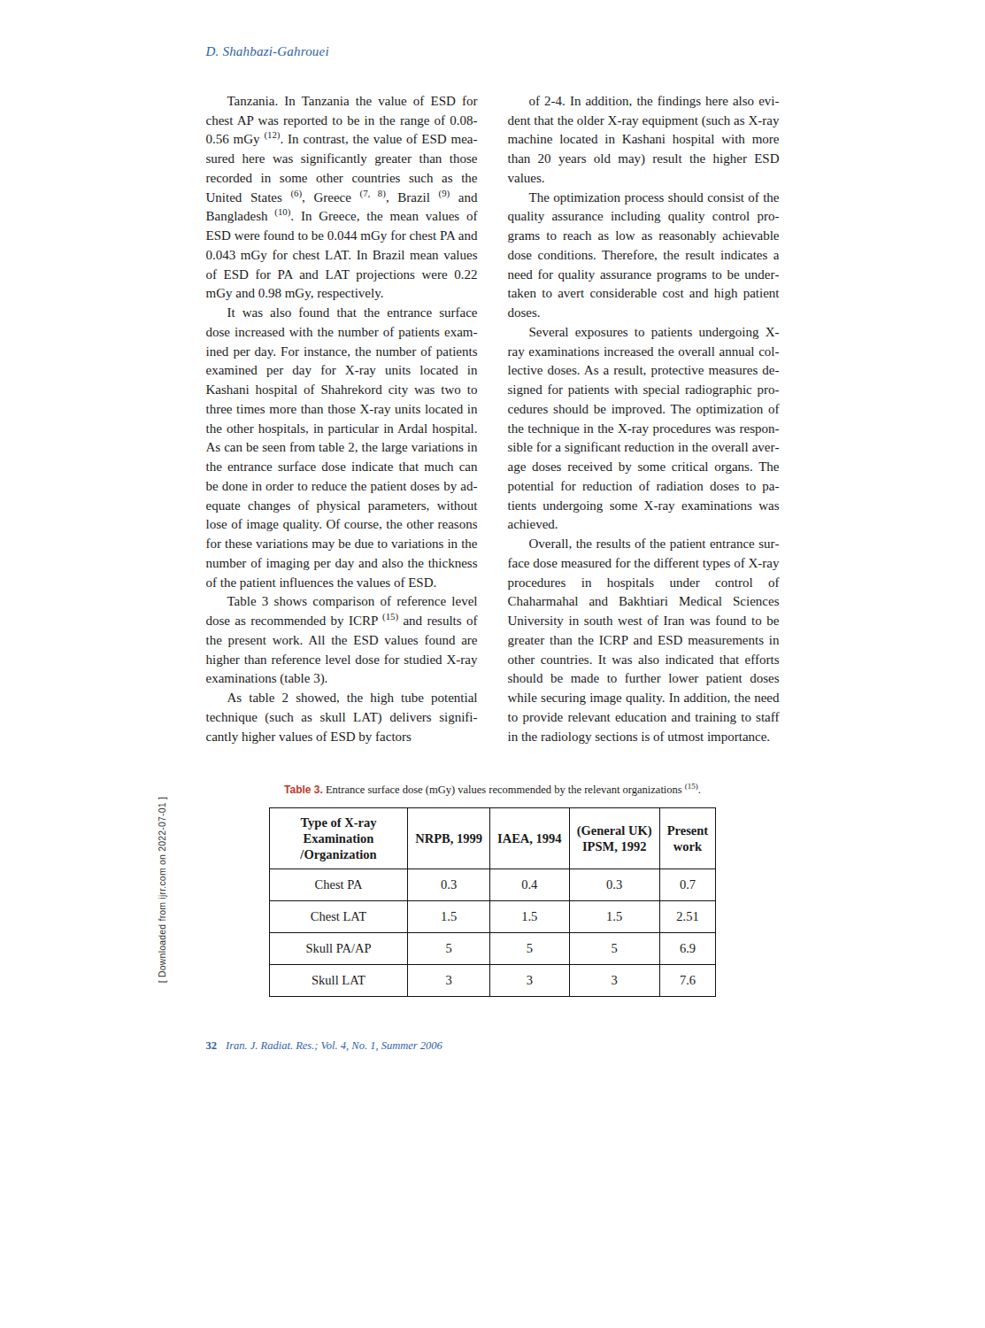[ Downloaded from ijrr.com on 2022-07-01 ]
D. Shahbazi-Gahrouei
Tanzania. In Tanzania the value of ESD for chest AP was reported to be in the range of 0.08-0.56 mGy (12). In contrast, the value of ESD measured here was significantly greater than those recorded in some other countries such as the United States (6), Greece (7, 8), Brazil (9) and Bangladesh (10). In Greece, the mean values of ESD were found to be 0.044 mGy for chest PA and 0.043 mGy for chest LAT. In Brazil mean values of ESD for PA and LAT projections were 0.22 mGy and 0.98 mGy, respectively.
It was also found that the entrance surface dose increased with the number of patients examined per day. For instance, the number of patients examined per day for X-ray units located in Kashani hospital of Shahrekord city was two to three times more than those X-ray units located in the other hospitals, in particular in Ardal hospital. As can be seen from table 2, the large variations in the entrance surface dose indicate that much can be done in order to reduce the patient doses by adequate changes of physical parameters, without lose of image quality. Of course, the other reasons for these variations may be due to variations in the number of imaging per day and also the thickness of the patient influences the values of ESD.
Table 3 shows comparison of reference level dose as recommended by ICRP (15) and results of the present work. All the ESD values found are higher than reference level dose for studied X-ray examinations (table 3).
As table 2 showed, the high tube potential technique (such as skull LAT) delivers significantly higher values of ESD by factors
of 2-4. In addition, the findings here also evident that the older X-ray equipment (such as X-ray machine located in Kashani hospital with more than 20 years old may) result the higher ESD values.
The optimization process should consist of the quality assurance including quality control programs to reach as low as reasonably achievable dose conditions. Therefore, the result indicates a need for quality assurance programs to be undertaken to avert considerable cost and high patient doses.
Several exposures to patients undergoing X-ray examinations increased the overall annual collective doses. As a result, protective measures designed for patients with special radiographic procedures should be improved. The optimization of the technique in the X-ray procedures was responsible for a significant reduction in the overall average doses received by some critical organs. The potential for reduction of radiation doses to patients undergoing some X-ray examinations was achieved.
Overall, the results of the patient entrance surface dose measured for the different types of X-ray procedures in hospitals under control of Chaharmahal and Bakhtiari Medical Sciences University in south west of Iran was found to be greater than the ICRP and ESD measurements in other countries. It was also indicated that efforts should be made to further lower patient doses while securing image quality. In addition, the need to provide relevant education and training to staff in the radiology sections is of utmost importance.
Table 3. Entrance surface dose (mGy) values recommended by the relevant organizations (15).
| Type of X-ray Examination /Organization | NRPB, 1999 | IAEA, 1994 | (General UK) IPSM, 1992 | Present work |
| --- | --- | --- | --- | --- |
| Chest PA | 0.3 | 0.4 | 0.3 | 0.7 |
| Chest LAT | 1.5 | 1.5 | 1.5 | 2.51 |
| Skull PA/AP | 5 | 5 | 5 | 6.9 |
| Skull LAT | 3 | 3 | 3 | 7.6 |
32 Iran. J. Radiat. Res.; Vol. 4, No. 1, Summer 2006